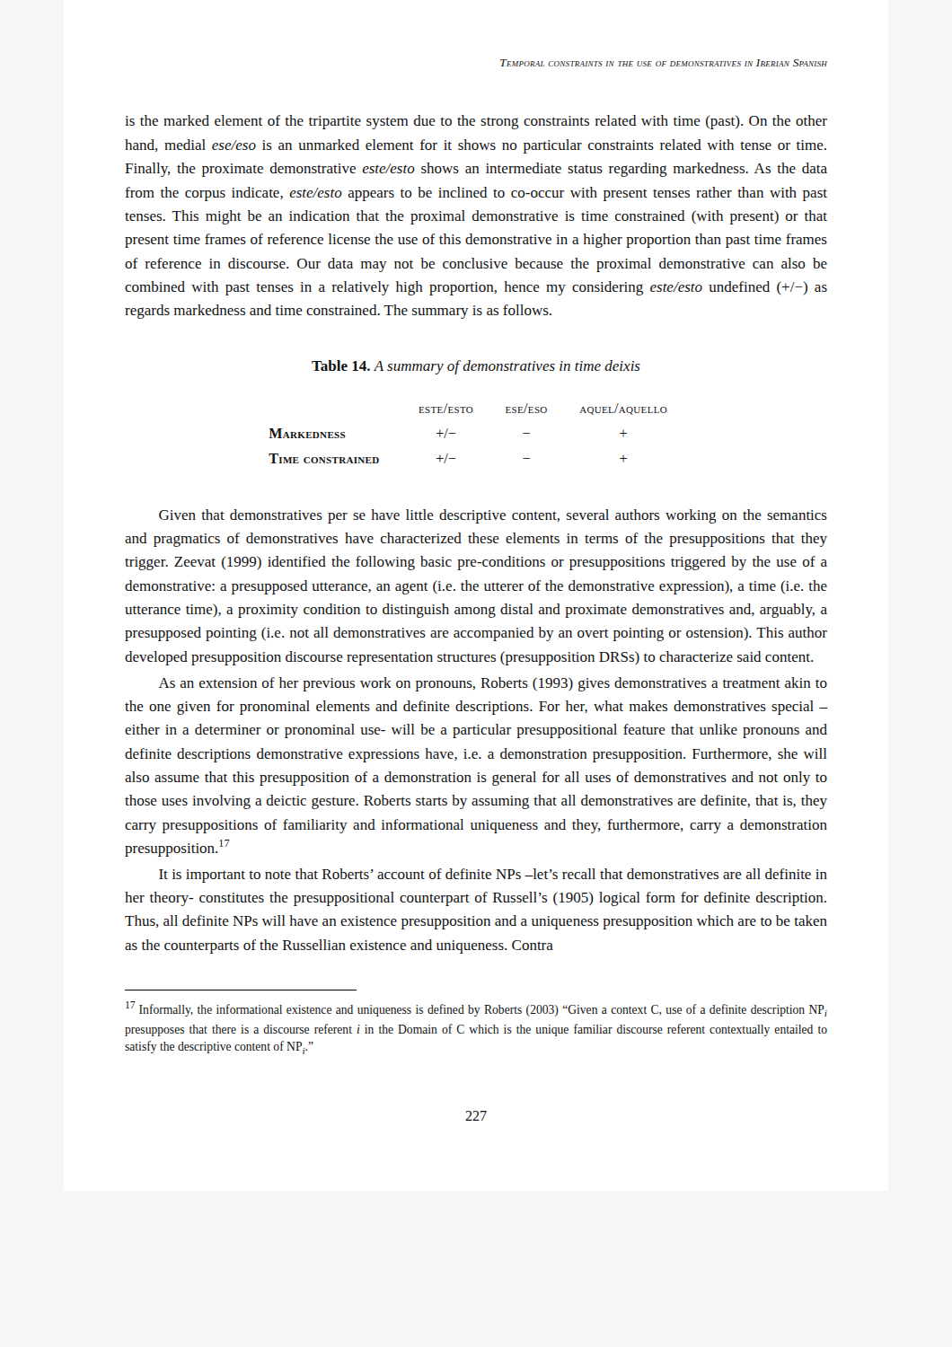Temporal constraints in the use of demonstratives in Iberian Spanish
is the marked element of the tripartite system due to the strong constraints related with time (past). On the other hand, medial ese/eso is an unmarked element for it shows no particular constraints related with tense or time. Finally, the proximate demonstrative este/esto shows an intermediate status regarding markedness. As the data from the corpus indicate, este/esto appears to be inclined to co-occur with present tenses rather than with past tenses. This might be an indication that the proximal demonstrative is time constrained (with present) or that present time frames of reference license the use of this demonstrative in a higher proportion than past time frames of reference in discourse. Our data may not be conclusive because the proximal demonstrative can also be combined with past tenses in a relatively high proportion, hence my considering este/esto undefined (+/−) as regards markedness and time constrained. The summary is as follows.
Table 14. A summary of demonstratives in time deixis
| | este/esto | ese/eso | aquel/aquello |
| --- | --- | --- | --- |
| Markedness | +/− | − | + |
| Time constrained | +/− | − | + |
Given that demonstratives per se have little descriptive content, several authors working on the semantics and pragmatics of demonstratives have characterized these elements in terms of the presuppositions that they trigger. Zeevat (1999) identified the following basic pre-conditions or presuppositions triggered by the use of a demonstrative: a presupposed utterance, an agent (i.e. the utterer of the demonstrative expression), a time (i.e. the utterance time), a proximity condition to distinguish among distal and proximate demonstratives and, arguably, a presupposed pointing (i.e. not all demonstratives are accompanied by an overt pointing or ostension). This author developed presupposition discourse representation structures (presupposition DRSs) to characterize said content.
As an extension of her previous work on pronouns, Roberts (1993) gives demonstratives a treatment akin to the one given for pronominal elements and definite descriptions. For her, what makes demonstratives special –either in a determiner or pronominal use- will be a particular presuppositional feature that unlike pronouns and definite descriptions demonstrative expressions have, i.e. a demonstration presupposition. Furthermore, she will also assume that this presupposition of a demonstration is general for all uses of demonstratives and not only to those uses involving a deictic gesture. Roberts starts by assuming that all demonstratives are definite, that is, they carry presuppositions of familiarity and informational uniqueness and they, furthermore, carry a demonstration presupposition.17
It is important to note that Roberts’ account of definite NPs –let’s recall that demonstratives are all definite in her theory- constitutes the presuppositional counterpart of Russell’s (1905) logical form for definite description. Thus, all definite NPs will have an existence presupposition and a uniqueness presupposition which are to be taken as the counterparts of the Russellian existence and uniqueness. Contra
17 Informally, the informational existence and uniqueness is defined by Roberts (2003) “Given a context C, use of a definite description NPi presupposes that there is a discourse referent i in the Domain of C which is the unique familiar discourse referent contextually entailed to satisfy the descriptive content of NPi.”
227